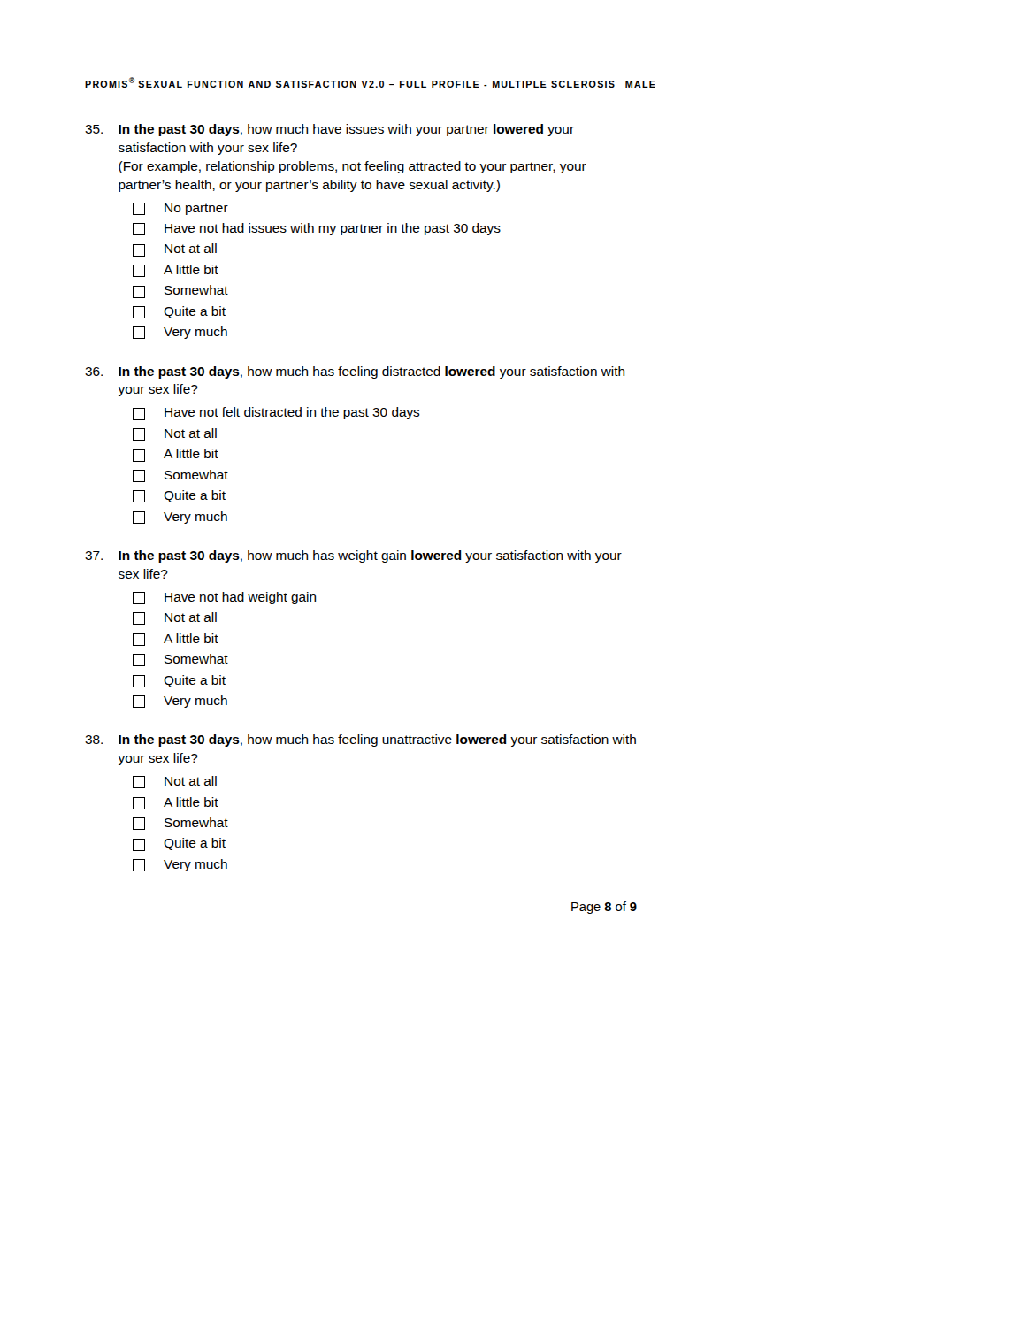PROMIS® Sexual Function and Satisfaction v2.0 – Full Profile - Multiple Sclerosis Male
In the past 30 days, how much have issues with your partner lowered your satisfaction with your sex life? (For example, relationship problems, not feeling attracted to your partner, your partner’s health, or your partner’s ability to have sexual activity.)
No partner
Have not had issues with my partner in the past 30 days
Not at all
A little bit
Somewhat
Quite a bit
Very much
In the past 30 days, how much has feeling distracted lowered your satisfaction with your sex life?
Have not felt distracted in the past 30 days
Not at all
A little bit
Somewhat
Quite a bit
Very much
In the past 30 days, how much has weight gain lowered your satisfaction with your sex life?
Have not had weight gain
Not at all
A little bit
Somewhat
Quite a bit
Very much
In the past 30 days, how much has feeling unattractive lowered your satisfaction with your sex life?
Not at all
A little bit
Somewhat
Quite a bit
Very much
Page 8 of 9